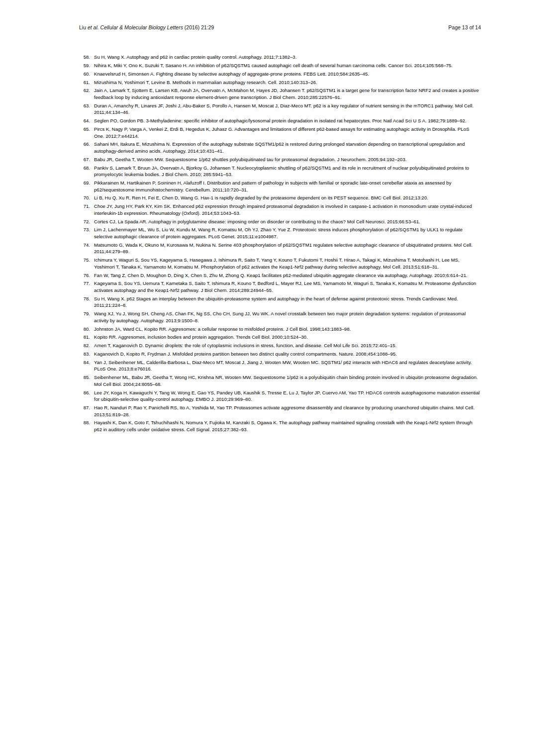Liu et al. Cellular & Molecular Biology Letters (2016) 21:29
Page 13 of 14
58. Su H, Wang X. Autophagy and p62 in cardiac protein quality control. Autophagy. 2011;7:1382–3.
59. Nihira K, Miki Y, Ono K, Suzuki T, Sasano H. An inhibition of p62/SQSTM1 caused autophagic cell death of several human carcinoma cells. Cancer Sci. 2014;105:568–75.
60. Knaevelsrud H, Simonsen A. Fighting disease by selective autophagy of aggregate-prone proteins. FEBS Lett. 2010;584:2635–45.
61. Mizushima N, Yoshimori T, Levine B. Methods in mammalian autophagy research. Cell. 2010;140:313–26.
62. Jain A, Lamark T, Sjottem E, Larsen KB, Awuh JA, Overvatn A, McMahon M, Hayes JD, Johansen T. p62/SQSTM1 is a target gene for transcription factor NRF2 and creates a positive feedback loop by inducing antioxidant response element-driven gene transcription. J Biol Chem. 2010;285:22576–91.
63. Duran A, Amanchy R, Linares JF, Joshi J, Abu-Baker S, Porollo A, Hansen M, Moscat J, Diaz-Meco MT. p62 is a key regulator of nutrient sensing in the mTORC1 pathway. Mol Cell. 2011;44:134–46.
64. Seglen PO, Gordon PB. 3-Methyladenine: specific inhibitor of autophagic/lysosomal protein degradation in isolated rat hepatocytes. Proc Natl Acad Sci U S A. 1982;79:1889–92.
65. Pircs K, Nagy P, Varga A, Venkei Z, Erdi B, Hegedus K, Juhasz G. Advantages and limitations of different p62-based assays for estimating autophagic activity in Drosophila. PLoS One. 2012;7:e44214.
66. Sahani MH, Itakura E, Mizushima N. Expression of the autophagy substrate SQSTM1/p62 is restored during prolonged starvation depending on transcriptional upregulation and autophagy-derived amino acids. Autophagy. 2014;10:431–41.
67. Babu JR, Geetha T, Wooten MW. Sequestosome 1/p62 shuttles polyubiquitinated tau for proteasomal degradation. J Neurochem. 2005;94:192–203.
68. Pankiv S, Lamark T, Bruun JA, Overvatn A, Bjorkoy G, Johansen T. Nucleocytoplasmic shuttling of p62/SQSTM1 and its role in recruitment of nuclear polyubiquitinated proteins to promyelocytic leukemia bodies. J Biol Chem. 2010; 285:5941–53.
69. Pikkarainen M, Hartikainen P, Soininen H, Alafuzoff I. Distribution and pattern of pathology in subjects with familial or sporadic late-onset cerebellar ataxia as assessed by p62/sequestosome immunohistochemistry. Cerebellum. 2011;10:720–31.
70. Li B, Hu Q, Xu R, Ren H, Fei E, Chen D, Wang G. Hax-1 is rapidly degraded by the proteasome dependent on its PEST sequence. BMC Cell Biol. 2012;13:20.
71. Choe JY, Jung HY, Park KY, Kim SK. Enhanced p62 expression through impaired proteasomal degradation is involved in caspase-1 activation in monosodium urate crystal-induced interleukin-1b expression. Rheumatology (Oxford). 2014;53:1043–53.
72. Cortes CJ, La Spada AR. Autophagy in polyglutamine disease: imposing order on disorder or contributing to the chaos? Mol Cell Neurosci. 2015;66:53–61.
73. Lim J, Lachenmayer ML, Wu S, Liu W, Kundu M, Wang R, Komatsu M, Oh YJ, Zhao Y, Yue Z. Proteotoxic stress induces phosphorylation of p62/SQSTM1 by ULK1 to regulate selective autophagic clearance of protein aggregates. PLoS Genet. 2015;11:e1004987.
74. Matsumoto G, Wada K, Okuno M, Kurosawa M, Nukina N. Serine 403 phosphorylation of p62/SQSTM1 regulates selective autophagic clearance of ubiquitinated proteins. Mol Cell. 2011;44:279–89.
75. Ichimura Y, Waguri S, Sou YS, Kageyama S, Hasegawa J, Ishimura R, Saito T, Yang Y, Kouno T, Fukutomi T, Hoshii T, Hirao A, Takagi K, Mizushima T, Motohashi H, Lee MS, Yoshimori T, Tanaka K, Yamamoto M, Komatsu M. Phosphorylation of p62 activates the Keap1-Nrf2 pathway during selective autophagy. Mol Cell. 2013;51:618–31.
76. Fan W, Tang Z, Chen D, Moughon D, Ding X, Chen S, Zhu M, Zhong Q. Keap1 facilitates p62-mediated ubiquitin aggregate clearance via autophagy. Autophagy. 2010;6:614–21.
77. Kageyama S, Sou YS, Uemura T, Kametaka S, Saito T, Ishimura R, Kouno T, Bedford L, Mayer RJ, Lee MS, Yamamoto M, Waguri S, Tanaka K, Komatsu M. Proteasome dysfunction activates autophagy and the Keap1-Nrf2 pathway. J Biol Chem. 2014;289:24944–55.
78. Su H, Wang X. p62 Stages an interplay between the ubiquitin-proteasome system and autophagy in the heart of defense against proteotoxic stress. Trends Cardiovasc Med. 2011;21:224–8.
79. Wang XJ, Yu J, Wong SH, Cheng AS, Chan FK, Ng SS, Cho CH, Sung JJ, Wu WK. A novel crosstalk between two major protein degradation systems: regulation of proteasomal activity by autophagy. Autophagy. 2013;9:1500–8.
80. Johnston JA, Ward CL, Kopito RR. Aggresomes: a cellular response to misfolded proteins. J Cell Biol. 1998;143:1883–98.
81. Kopito RR. Aggresomes, inclusion bodies and protein aggregation. Trends Cell Biol. 2000;10:524–30.
82. Amen T, Kaganovich D. Dynamic droplets: the role of cytoplasmic inclusions in stress, function, and disease. Cell Mol Life Sci. 2015;72:401–15.
83. Kaganovich D, Kopito R, Frydman J. Misfolded proteins partition between two distinct quality control compartments. Nature. 2008;454:1088–95.
84. Yan J, Seibenhener ML, Calderilla-Barbosa L, Diaz-Meco MT, Moscat J, Jiang J, Wooten MW, Wooten MC. SQSTM1/ p62 interacts with HDAC6 and regulates deacetylase activity. PLoS One. 2013;8:e76016.
85. Seibenhener ML, Babu JR, Geetha T, Wong HC, Krishna NR, Wooten MW. Sequestosome 1/p62 is a polyubiquitin chain binding protein involved in ubiquitin proteasome degradation. Mol Cell Biol. 2004;24:8055–68.
86. Lee JY, Koga H, Kawaguchi Y, Tang W, Wong E, Gao YS, Pandey UB, Kaushik S, Tresse E, Lu J, Taylor JP, Cuervo AM, Yao TP. HDAC6 controls autophagosome maturation essential for ubiquitin-selective quality-control autophagy. EMBO J. 2010;29:969–80.
87. Hao R, Nanduri P, Rao Y, Panichelli RS, Ito A, Yoshida M, Yao TP. Proteasomes activate aggresome disassembly and clearance by producing unanchored ubiquitin chains. Mol Cell. 2013;51:819–28.
88. Hayashi K, Dan K, Goto F, Tshuchihashi N, Nomura Y, Fujioka M, Kanzaki S, Ogawa K. The autophagy pathway maintained signaling crosstalk with the Keap1-Nrf2 system through p62 in auditory cells under oxidative stress. Cell Signal. 2015;27:382–93.